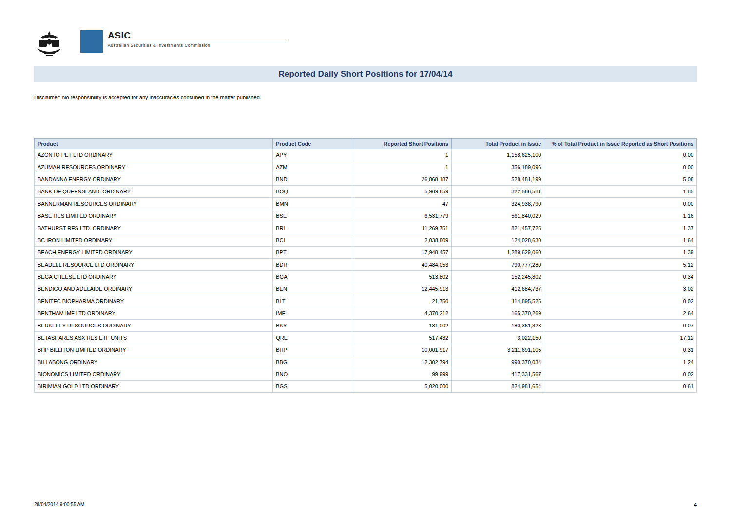ASIC
Australian Securities & Investments Commission
Reported Daily Short Positions for 17/04/14
Disclaimer: No responsibility is accepted for any inaccuracies contained in the matter published.
| Product | Product Code | Reported Short Positions | Total Product in Issue | % of Total Product in Issue Reported as Short Positions |
| --- | --- | --- | --- | --- |
| AZONTO PET LTD ORDINARY | APY | 1 | 1,158,625,100 | 0.00 |
| AZUMAH RESOURCES ORDINARY | AZM | 1 | 356,189,096 | 0.00 |
| BANDANNA ENERGY ORDINARY | BND | 26,868,187 | 528,481,199 | 5.08 |
| BANK OF QUEENSLAND. ORDINARY | BOQ | 5,969,659 | 322,566,581 | 1.85 |
| BANNERMAN RESOURCES ORDINARY | BMN | 47 | 324,938,790 | 0.00 |
| BASE RES LIMITED ORDINARY | BSE | 6,531,779 | 561,840,029 | 1.16 |
| BATHURST RES LTD. ORDINARY | BRL | 11,269,751 | 821,457,725 | 1.37 |
| BC IRON LIMITED ORDINARY | BCI | 2,038,809 | 124,028,630 | 1.64 |
| BEACH ENERGY LIMITED ORDINARY | BPT | 17,948,457 | 1,289,629,060 | 1.39 |
| BEADELL RESOURCE LTD ORDINARY | BDR | 40,484,053 | 790,777,280 | 5.12 |
| BEGA CHEESE LTD ORDINARY | BGA | 513,802 | 152,245,802 | 0.34 |
| BENDIGO AND ADELAIDE ORDINARY | BEN | 12,445,913 | 412,684,737 | 3.02 |
| BENITEC BIOPHARMA ORDINARY | BLT | 21,750 | 114,895,525 | 0.02 |
| BENTHAM IMF LTD ORDINARY | IMF | 4,370,212 | 165,370,269 | 2.64 |
| BERKELEY RESOURCES ORDINARY | BKY | 131,002 | 180,361,323 | 0.07 |
| BETASHARES ASX RES ETF UNITS | QRE | 517,432 | 3,022,150 | 17.12 |
| BHP BILLITON LIMITED ORDINARY | BHP | 10,001,917 | 3,211,691,105 | 0.31 |
| BILLABONG ORDINARY | BBG | 12,302,794 | 990,370,034 | 1.24 |
| BIONOMICS LIMITED ORDINARY | BNO | 99,999 | 417,331,567 | 0.02 |
| BIRIMIAN GOLD LTD ORDINARY | BGS | 5,020,000 | 824,981,654 | 0.61 |
28/04/2014 9:00:55 AM 4